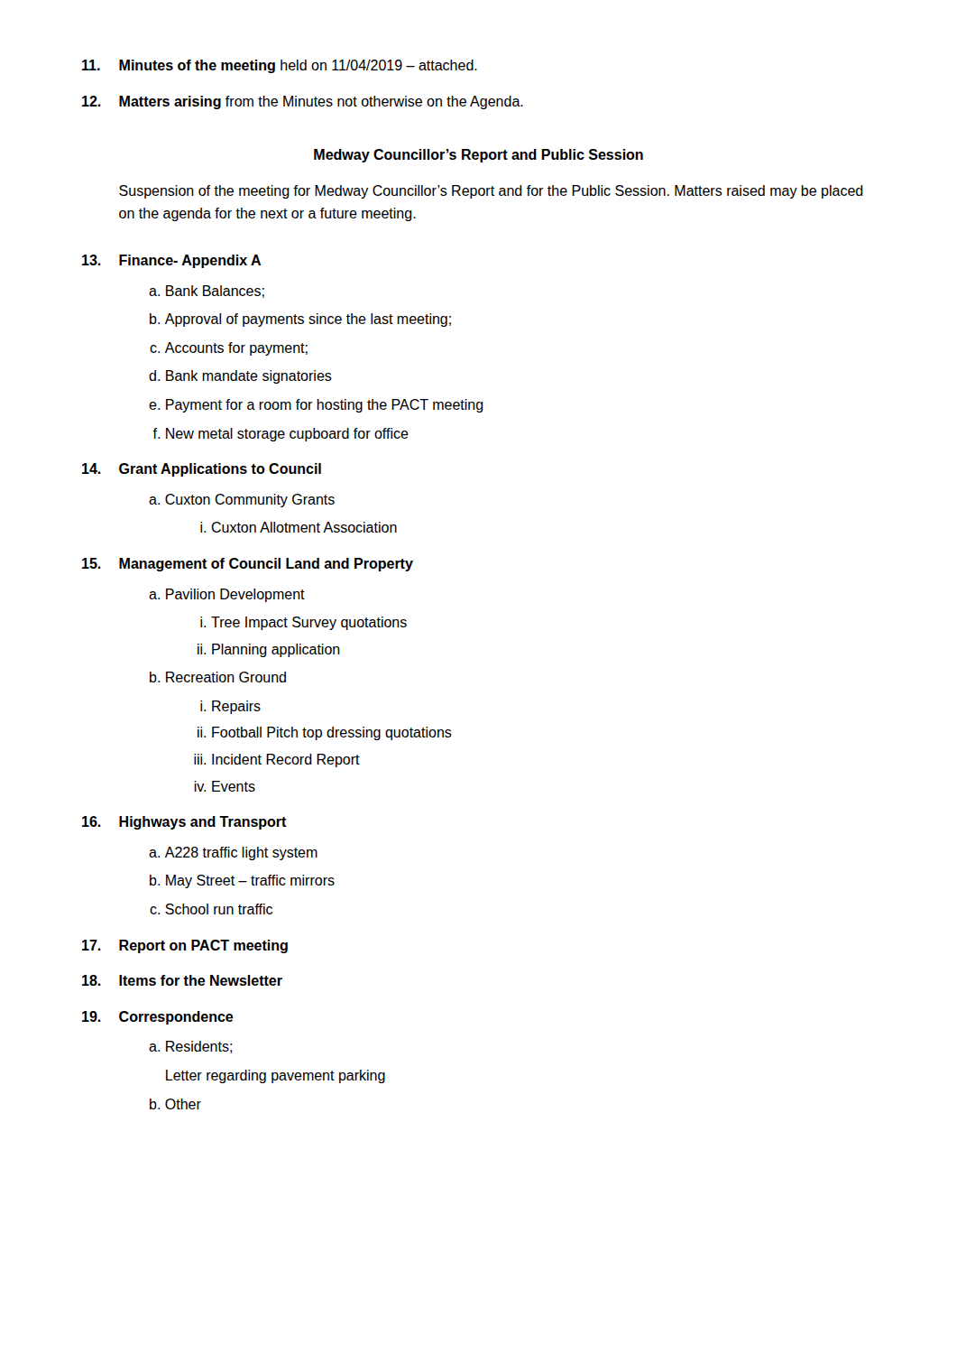Minutes of the meeting held on 11/04/2019 – attached.
Matters arising from the Minutes not otherwise on the Agenda.
Medway Councillor’s Report and Public Session
Suspension of the meeting for Medway Councillor’s Report and for the Public Session. Matters raised may be placed on the agenda for the next or a future meeting.
Finance- Appendix A
Bank Balances;
Approval of payments since the last meeting;
Accounts for payment;
Bank mandate signatories
Payment for a room for hosting the PACT meeting
New metal storage cupboard for office
Grant Applications to Council
Cuxton Community Grants
Cuxton Allotment Association
Management of Council Land and Property
Pavilion Development
Tree Impact Survey quotations
Planning application
Recreation Ground
Repairs
Football Pitch top dressing quotations
Incident Record Report
Events
Highways and Transport
A228 traffic light system
May Street – traffic mirrors
School run traffic
Report on PACT meeting
Items for the Newsletter
Correspondence
Residents;
Letter regarding pavement parking
Other